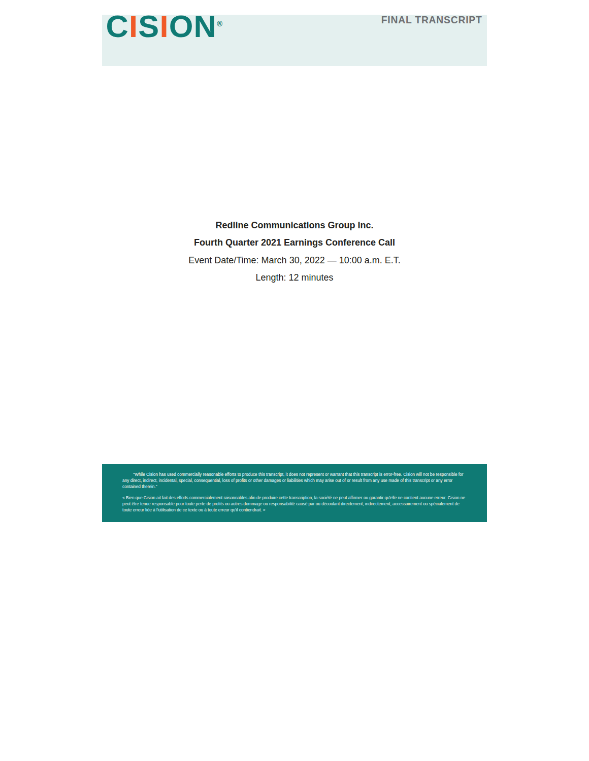CISION®
FINAL TRANSCRIPT
Redline Communications Group Inc.
Fourth Quarter 2021 Earnings Conference Call
Event Date/Time: March 30, 2022 — 10:00 a.m. E.T.
Length: 12 minutes
"While Cision has used commercially reasonable efforts to produce this transcript, it does not represent or warrant that this transcript is error-free. Cision will not be responsible for any direct, indirect, incidental, special, consequential, loss of profits or other damages or liabilities which may arise out of or result from any use made of this transcript or any error contained therein."
« Bien que Cision ait fait des efforts commercialement raisonnables afin de produire cette transcription, la société ne peut affirmer ou garantir qu'elle ne contient aucune erreur. Cision ne peut être tenue responsable pour toute perte de profits ou autres dommage ou responsabilité causé par ou découlant directement, indirectement, accessoirement ou spécialement de toute erreur liée à l'utilisation de ce texte ou à toute erreur qu'il contiendrait. »